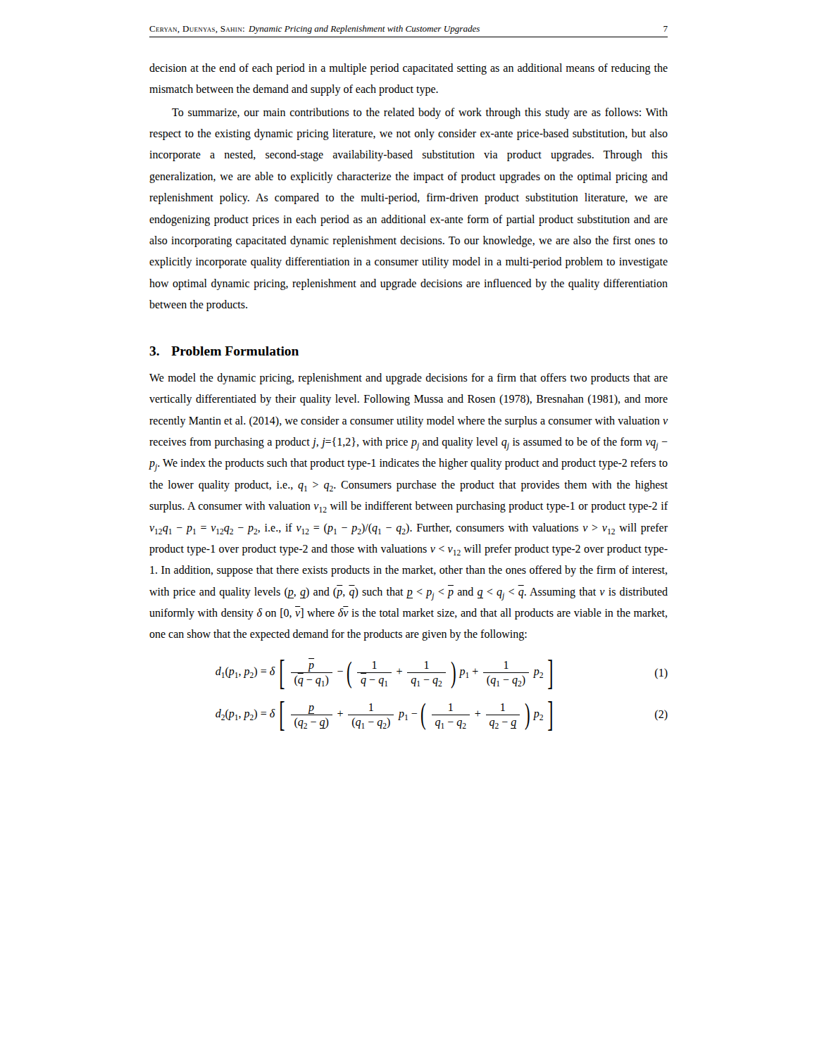Ceryan, Duenyas, Sahin: Dynamic Pricing and Replenishment with Customer Upgrades
7
decision at the end of each period in a multiple period capacitated setting as an additional means of reducing the mismatch between the demand and supply of each product type.
To summarize, our main contributions to the related body of work through this study are as follows: With respect to the existing dynamic pricing literature, we not only consider ex-ante price-based substitution, but also incorporate a nested, second-stage availability-based substitution via product upgrades. Through this generalization, we are able to explicitly characterize the impact of product upgrades on the optimal pricing and replenishment policy. As compared to the multi-period, firm-driven product substitution literature, we are endogenizing product prices in each period as an additional ex-ante form of partial product substitution and are also incorporating capacitated dynamic replenishment decisions. To our knowledge, we are also the first ones to explicitly incorporate quality differentiation in a consumer utility model in a multi-period problem to investigate how optimal dynamic pricing, replenishment and upgrade decisions are influenced by the quality differentiation between the products.
3. Problem Formulation
We model the dynamic pricing, replenishment and upgrade decisions for a firm that offers two products that are vertically differentiated by their quality level. Following Mussa and Rosen (1978), Bresnahan (1981), and more recently Mantin et al. (2014), we consider a consumer utility model where the surplus a consumer with valuation v receives from purchasing a product j, j={1,2}, with price pj and quality level qj is assumed to be of the form vqj − pj. We index the products such that product type-1 indicates the higher quality product and product type-2 refers to the lower quality product, i.e., q1 > q2. Consumers purchase the product that provides them with the highest surplus. A consumer with valuation v12 will be indifferent between purchasing product type-1 or product type-2 if v12q1 − p1 = v12q2 − p2, i.e., if v12 = (p1 − p2)/(q1 − q2). Further, consumers with valuations v > v12 will prefer product type-1 over product type-2 and those with valuations v < v12 will prefer product type-2 over product type-1. In addition, suppose that there exists products in the market, other than the ones offered by the firm of interest, with price and quality levels (p, q) and (p, q) such that p < pj < p and q < qj < q. Assuming that v is distributed uniformly with density δ on [0, v] where δv is the total market size, and that all products are viable in the market, one can show that the expected demand for the products are given by the following:
d1(p1, p2) = δ [ p(q − q1) − ( 1 q − q1 + 1 q1 − q2 ) p1 + 1(q1 − q2) p2 ]
(1)
d2(p1, p2) = δ [ p(q2 − q) + 1(q1 − q2) p1 − ( 1 q1 − q2 + 1 q2 − q ) p2 ]
(2)